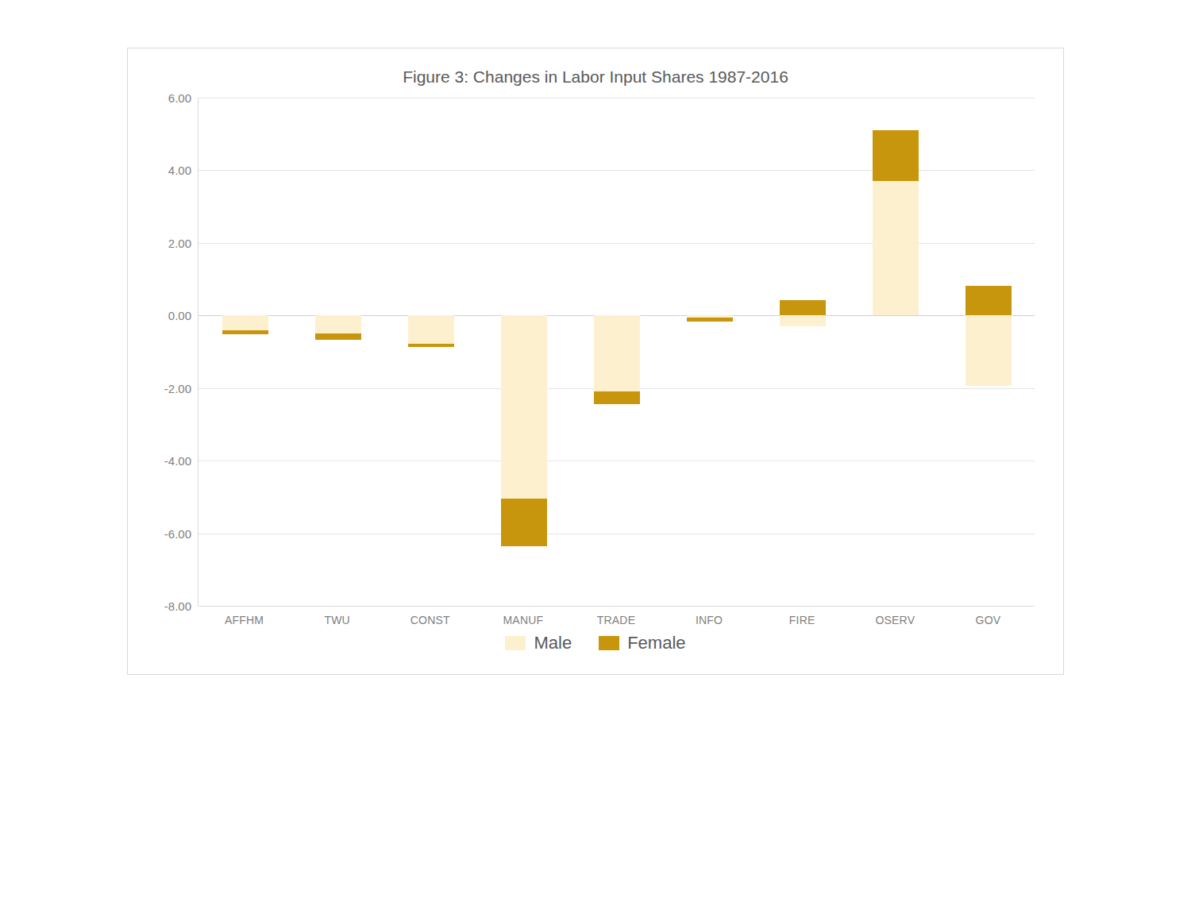Figure 3: Changes in Labor Input Shares 1987-2016
6.00
4.00
2.00
0.00
-2.00
-4.00
-6.00
-8.00
AFFHM TWU CONST MANUF TRADE INFO FIRE OSERV GOV
Male
Female